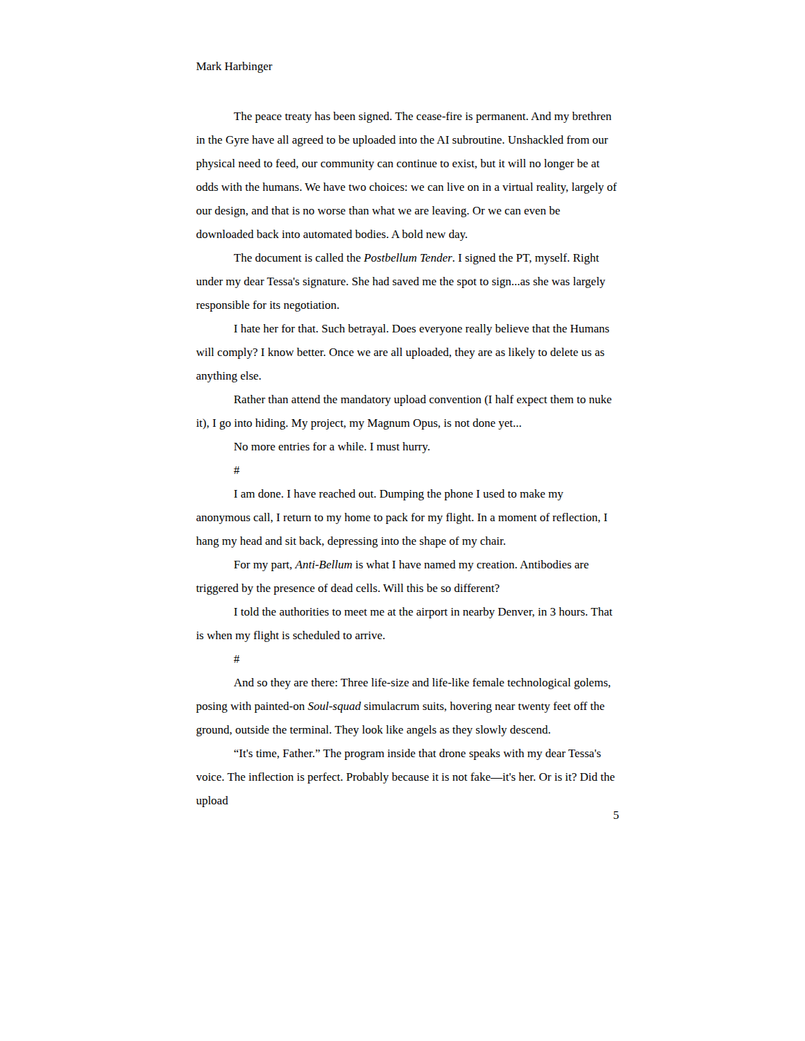Mark Harbinger
The peace treaty has been signed. The cease-fire is permanent. And my brethren in the Gyre have all agreed to be uploaded into the AI subroutine. Unshackled from our physical need to feed, our community can continue to exist, but it will no longer be at odds with the humans. We have two choices: we can live on in a virtual reality, largely of our design, and that is no worse than what we are leaving. Or we can even be downloaded back into automated bodies. A bold new day.
The document is called the Postbellum Tender. I signed the PT, myself. Right under my dear Tessa's signature. She had saved me the spot to sign...as she was largely responsible for its negotiation.
I hate her for that. Such betrayal. Does everyone really believe that the Humans will comply? I know better. Once we are all uploaded, they are as likely to delete us as anything else.
Rather than attend the mandatory upload convention (I half expect them to nuke it), I go into hiding. My project, my Magnum Opus, is not done yet...
No more entries for a while. I must hurry.
#
I am done. I have reached out. Dumping the phone I used to make my anonymous call, I return to my home to pack for my flight. In a moment of reflection, I hang my head and sit back, depressing into the shape of my chair.
For my part, Anti-Bellum is what I have named my creation. Antibodies are triggered by the presence of dead cells. Will this be so different?
I told the authorities to meet me at the airport in nearby Denver, in 3 hours. That is when my flight is scheduled to arrive.
#
And so they are there: Three life-size and life-like female technological golems, posing with painted-on Soul-squad simulacrum suits, hovering near twenty feet off the ground, outside the terminal. They look like angels as they slowly descend.
“It's time, Father.” The program inside that drone speaks with my dear Tessa's voice. The inflection is perfect. Probably because it is not fake—it's her. Or is it? Did the upload
5